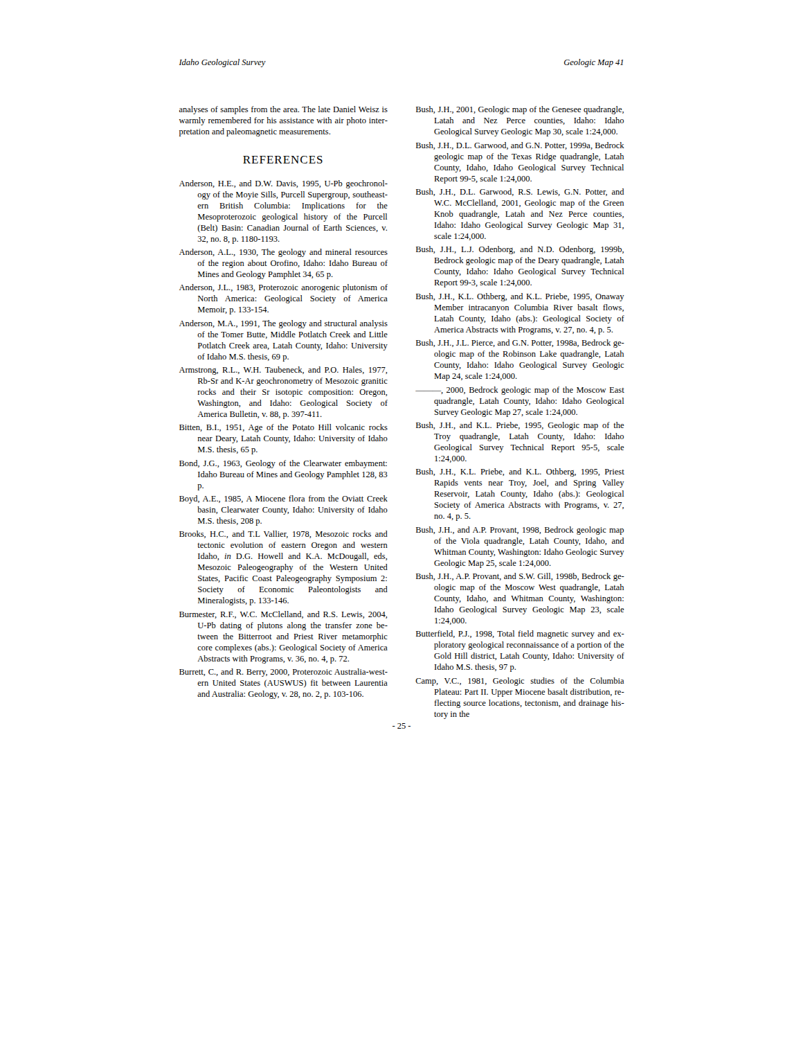Idaho Geological Survey Geologic Map 41
analyses of samples from the area. The late Daniel Weisz is warmly remembered for his assistance with air photo interpretation and paleomagnetic measurements.
REFERENCES
Anderson, H.E., and D.W. Davis, 1995, U-Pb geochronology of the Moyie Sills, Purcell Supergroup, southeastern British Columbia: Implications for the Mesoproterozoic geological history of the Purcell (Belt) Basin: Canadian Journal of Earth Sciences, v. 32, no. 8, p. 1180-1193.
Anderson, A.L., 1930, The geology and mineral resources of the region about Orofino, Idaho: Idaho Bureau of Mines and Geology Pamphlet 34, 65 p.
Anderson, J.L., 1983, Proterozoic anorogenic plutonism of North America: Geological Society of America Memoir, p. 133-154.
Anderson, M.A., 1991, The geology and structural analysis of the Tomer Butte, Middle Potlatch Creek and Little Potlatch Creek area, Latah County, Idaho: University of Idaho M.S. thesis, 69 p.
Armstrong, R.L., W.H. Taubeneck, and P.O. Hales, 1977, Rb-Sr and K-Ar geochronometry of Mesozoic granitic rocks and their Sr isotopic composition: Oregon, Washington, and Idaho: Geological Society of America Bulletin, v. 88, p. 397-411.
Bitten, B.I., 1951, Age of the Potato Hill volcanic rocks near Deary, Latah County, Idaho: University of Idaho M.S. thesis, 65 p.
Bond, J.G., 1963, Geology of the Clearwater embayment: Idaho Bureau of Mines and Geology Pamphlet 128, 83 p.
Boyd, A.E., 1985, A Miocene flora from the Oviatt Creek basin, Clearwater County, Idaho: University of Idaho M.S. thesis, 208 p.
Brooks, H.C., and T.L Vallier, 1978, Mesozoic rocks and tectonic evolution of eastern Oregon and western Idaho, in D.G. Howell and K.A. McDougall, eds, Mesozoic Paleogeography of the Western United States, Pacific Coast Paleogeography Symposium 2: Society of Economic Paleontologists and Mineralogists, p. 133-146.
Burmester, R.F., W.C. McClelland, and R.S. Lewis, 2004, U-Pb dating of plutons along the transfer zone between the Bitterroot and Priest River metamorphic core complexes (abs.): Geological Society of America Abstracts with Programs, v. 36, no. 4, p. 72.
Burrett, C., and R. Berry, 2000, Proterozoic Australia-western United States (AUSWUS) fit between Laurentia and Australia: Geology, v. 28, no. 2, p. 103-106.
Bush, J.H., 2001, Geologic map of the Genesee quadrangle, Latah and Nez Perce counties, Idaho: Idaho Geological Survey Geologic Map 30, scale 1:24,000.
Bush, J.H., D.L. Garwood, and G.N. Potter, 1999a, Bedrock geologic map of the Texas Ridge quadrangle, Latah County, Idaho, Idaho Geological Survey Technical Report 99-5, scale 1:24,000.
Bush, J.H., D.L. Garwood, R.S. Lewis, G.N. Potter, and W.C. McClelland, 2001, Geologic map of the Green Knob quadrangle, Latah and Nez Perce counties, Idaho: Idaho Geological Survey Geologic Map 31, scale 1:24,000.
Bush, J.H., L.J. Odenborg, and N.D. Odenborg, 1999b, Bedrock geologic map of the Deary quadrangle, Latah County, Idaho: Idaho Geological Survey Technical Report 99-3, scale 1:24,000.
Bush, J.H., K.L. Othberg, and K.L. Priebe, 1995, Onaway Member intracanyon Columbia River basalt flows, Latah County, Idaho (abs.): Geological Society of America Abstracts with Programs, v. 27, no. 4, p. 5.
Bush, J.H., J.L. Pierce, and G.N. Potter, 1998a, Bedrock geologic map of the Robinson Lake quadrangle, Latah County, Idaho: Idaho Geological Survey Geologic Map 24, scale 1:24,000.
———, 2000, Bedrock geologic map of the Moscow East quadrangle, Latah County, Idaho: Idaho Geological Survey Geologic Map 27, scale 1:24,000.
Bush, J.H., and K.L. Priebe, 1995, Geologic map of the Troy quadrangle, Latah County, Idaho: Idaho Geological Survey Technical Report 95-5, scale 1:24,000.
Bush, J.H., K.L. Priebe, and K.L. Othberg, 1995, Priest Rapids vents near Troy, Joel, and Spring Valley Reservoir, Latah County, Idaho (abs.): Geological Society of America Abstracts with Programs, v. 27, no. 4, p. 5.
Bush, J.H., and A.P. Provant, 1998, Bedrock geologic map of the Viola quadrangle, Latah County, Idaho, and Whitman County, Washington: Idaho Geologic Survey Geologic Map 25, scale 1:24,000.
Bush, J.H., A.P. Provant, and S.W. Gill, 1998b, Bedrock geologic map of the Moscow West quadrangle, Latah County, Idaho, and Whitman County, Washington: Idaho Geological Survey Geologic Map 23, scale 1:24,000.
Butterfield, P.J., 1998, Total field magnetic survey and exploratory geological reconnaissance of a portion of the Gold Hill district, Latah County, Idaho: University of Idaho M.S. thesis, 97 p.
Camp, V.C., 1981, Geologic studies of the Columbia Plateau: Part II. Upper Miocene basalt distribution, reflecting source locations, tectonism, and drainage history in the
- 25 -